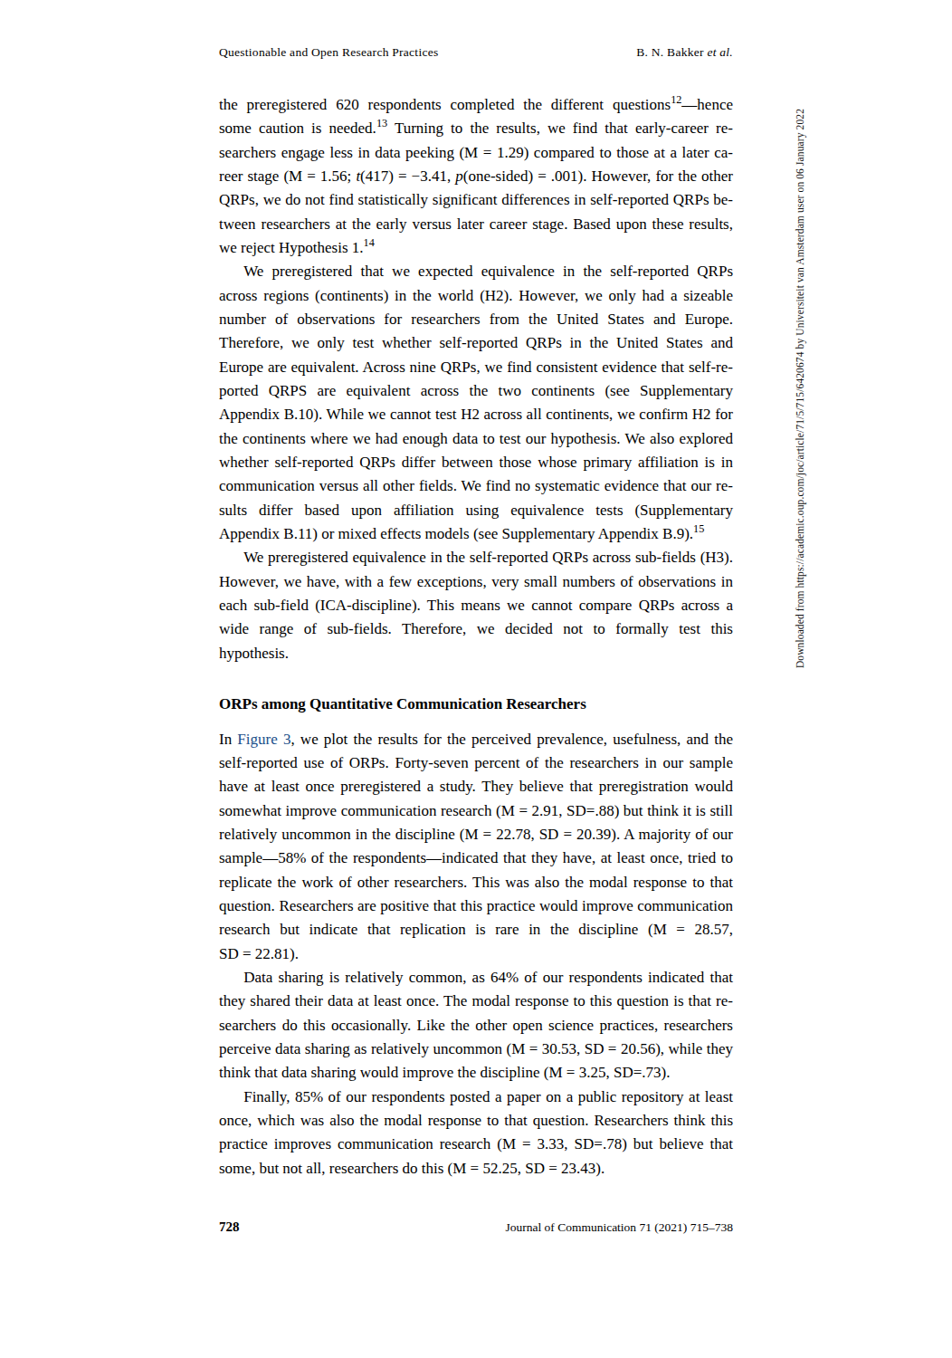Downloaded from https://academic.oup.com/joc/article/71/5/715/6420674 by Universiteit van Amsterdam user on 06 January 2022
Questionable and Open Research Practices B. N. Bakker et al.
the preregistered 620 respondents completed the different questions12—hence some caution is needed.13 Turning to the results, we find that early-career researchers engage less in data peeking (M = 1.29) compared to those at a later career stage (M = 1.56; t(417) = −3.41, p(one-sided) = .001). However, for the other QRPs, we do not find statistically significant differences in self-reported QRPs between researchers at the early versus later career stage. Based upon these results, we reject Hypothesis 1.14
We preregistered that we expected equivalence in the self-reported QRPs across regions (continents) in the world (H2). However, we only had a sizeable number of observations for researchers from the United States and Europe. Therefore, we only test whether self-reported QRPs in the United States and Europe are equivalent. Across nine QRPs, we find consistent evidence that self-reported QRPS are equivalent across the two continents (see Supplementary Appendix B.10). While we cannot test H2 across all continents, we confirm H2 for the continents where we had enough data to test our hypothesis. We also explored whether self-reported QRPs differ between those whose primary affiliation is in communication versus all other fields. We find no systematic evidence that our results differ based upon affiliation using equivalence tests (Supplementary Appendix B.11) or mixed effects models (see Supplementary Appendix B.9).15
We preregistered equivalence in the self-reported QRPs across sub-fields (H3). However, we have, with a few exceptions, very small numbers of observations in each sub-field (ICA-discipline). This means we cannot compare QRPs across a wide range of sub-fields. Therefore, we decided not to formally test this hypothesis.
ORPs among Quantitative Communication Researchers
In Figure 3, we plot the results for the perceived prevalence, usefulness, and the self-reported use of ORPs. Forty-seven percent of the researchers in our sample have at least once preregistered a study. They believe that preregistration would somewhat improve communication research (M = 2.91, SD=.88) but think it is still relatively uncommon in the discipline (M = 22.78, SD = 20.39). A majority of our sample—58% of the respondents—indicated that they have, at least once, tried to replicate the work of other researchers. This was also the modal response to that question. Researchers are positive that this practice would improve communication research but indicate that replication is rare in the discipline (M = 28.57, SD = 22.81).
Data sharing is relatively common, as 64% of our respondents indicated that they shared their data at least once. The modal response to this question is that researchers do this occasionally. Like the other open science practices, researchers perceive data sharing as relatively uncommon (M = 30.53, SD = 20.56), while they think that data sharing would improve the discipline (M = 3.25, SD=.73).
Finally, 85% of our respondents posted a paper on a public repository at least once, which was also the modal response to that question. Researchers think this practice improves communication research (M = 3.33, SD=.78) but believe that some, but not all, researchers do this (M = 52.25, SD = 23.43).
728 Journal of Communication 71 (2021) 715–738